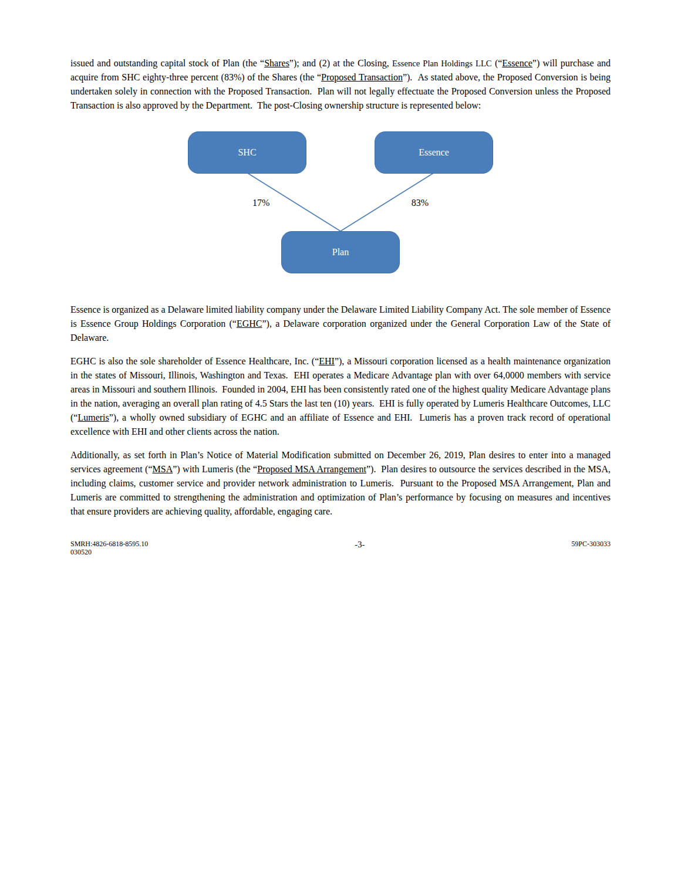issued and outstanding capital stock of Plan (the “Shares”); and (2) at the Closing, Essence Plan Holdings LLC (“Essence”) will purchase and acquire from SHC eighty-three percent (83%) of the Shares (the “Proposed Transaction”). As stated above, the Proposed Conversion is being undertaken solely in connection with the Proposed Transaction. Plan will not legally effectuate the Proposed Conversion unless the Proposed Transaction is also approved by the Department. The post-Closing ownership structure is represented below:
SHC
Essence
Plan
17%
83%
Essence is organized as a Delaware limited liability company under the Delaware Limited Liability Company Act. The sole member of Essence is Essence Group Holdings Corporation (“EGHC”), a Delaware corporation organized under the General Corporation Law of the State of Delaware.
EGHC is also the sole shareholder of Essence Healthcare, Inc. (“EHI”), a Missouri corporation licensed as a health maintenance organization in the states of Missouri, Illinois, Washington and Texas. EHI operates a Medicare Advantage plan with over 64,0000 members with service areas in Missouri and southern Illinois. Founded in 2004, EHI has been consistently rated one of the highest quality Medicare Advantage plans in the nation, averaging an overall plan rating of 4.5 Stars the last ten (10) years. EHI is fully operated by Lumeris Healthcare Outcomes, LLC (“Lumeris”), a wholly owned subsidiary of EGHC and an affiliate of Essence and EHI. Lumeris has a proven track record of operational excellence with EHI and other clients across the nation.
Additionally, as set forth in Plan’s Notice of Material Modification submitted on December 26, 2019, Plan desires to enter into a managed services agreement (“MSA”) with Lumeris (the “Proposed MSA Arrangement”). Plan desires to outsource the services described in the MSA, including claims, customer service and provider network administration to Lumeris. Pursuant to the Proposed MSA Arrangement, Plan and Lumeris are committed to strengthening the administration and optimization of Plan’s performance by focusing on measures and incentives that ensure providers are achieving quality, affordable, engaging care.
SMRH:4826-6818-8595.10
030520
59PC-303033
-3-